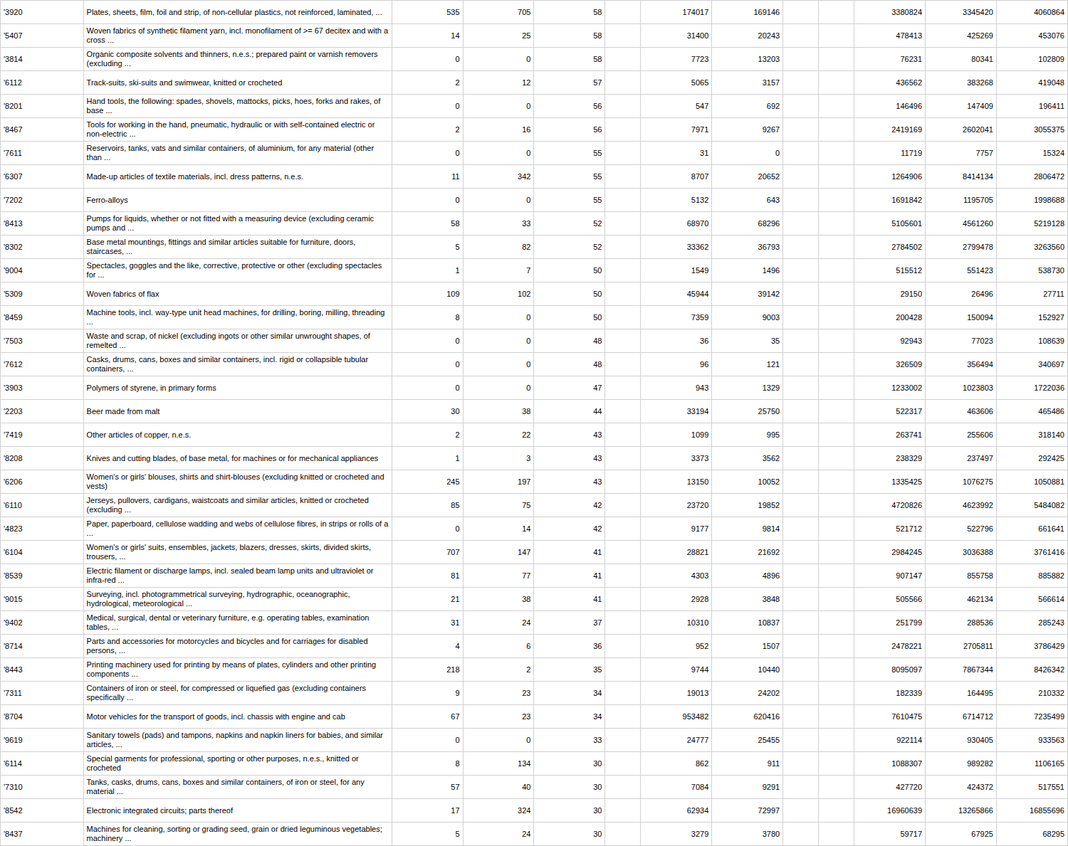| '3920 | Plates, sheets, film, foil and strip, of non-cellular plastics, not reinforced, laminated, ... | 535 | 705 | 58 | | 174017 | 169146 | | | 3380824 | 3345420 | 4060864 |
| '5407 | Woven fabrics of synthetic filament yarn, incl. monofilament of >= 67 decitex and with a cross ... | 14 | 25 | 58 | | 31400 | 20243 | | | 478413 | 425269 | 453076 |
| '3814 | Organic composite solvents and thinners, n.e.s.; prepared paint or varnish removers (excluding ... | 0 | 0 | 58 | | 7723 | 13203 | | | 76231 | 80341 | 102809 |
| '6112 | Track-suits, ski-suits and swimwear, knitted or crocheted | 2 | 12 | 57 | | 5065 | 3157 | | | 436562 | 383268 | 419048 |
| '8201 | Hand tools, the following: spades, shovels, mattocks, picks, hoes, forks and rakes, of base ... | 0 | 0 | 56 | | 547 | 692 | | | 146496 | 147409 | 196411 |
| '8467 | Tools for working in the hand, pneumatic, hydraulic or with self-contained electric or non-electric ... | 2 | 16 | 56 | | 7971 | 9267 | | | 2419169 | 2602041 | 3055375 |
| '7611 | Reservoirs, tanks, vats and similar containers, of aluminium, for any material (other than ... | 0 | 0 | 55 | | 31 | 0 | | | 11719 | 7757 | 15324 |
| '6307 | Made-up articles of textile materials, incl. dress patterns, n.e.s. | 11 | 342 | 55 | | 8707 | 20652 | | | 1264906 | 8414134 | 2806472 |
| '7202 | Ferro-alloys | 0 | 0 | 55 | | 5132 | 643 | | | 1691842 | 1195705 | 1998688 |
| '8413 | Pumps for liquids, whether or not fitted with a measuring device (excluding ceramic pumps and ... | 58 | 33 | 52 | | 68970 | 68296 | | | 5105601 | 4561260 | 5219128 |
| '8302 | Base metal mountings, fittings and similar articles suitable for furniture, doors, staircases, ... | 5 | 82 | 52 | | 33362 | 36793 | | | 2784502 | 2799478 | 3263560 |
| '9004 | Spectacles, goggles and the like, corrective, protective or other (excluding spectacles for ... | 1 | 7 | 50 | | 1549 | 1496 | | | 515512 | 551423 | 538730 |
| '5309 | Woven fabrics of flax | 109 | 102 | 50 | | 45944 | 39142 | | | 29150 | 26496 | 27711 |
| '8459 | Machine tools, incl. way-type unit head machines, for drilling, boring, milling, threading ... | 8 | 0 | 50 | | 7359 | 9003 | | | 200428 | 150094 | 152927 |
| '7503 | Waste and scrap, of nickel (excluding ingots or other similar unwrought shapes, of remelted ... | 0 | 0 | 48 | | 36 | 35 | | | 92943 | 77023 | 108639 |
| '7612 | Casks, drums, cans, boxes and similar containers, incl. rigid or collapsible tubular containers, ... | 0 | 0 | 48 | | 96 | 121 | | | 326509 | 356494 | 340697 |
| '3903 | Polymers of styrene, in primary forms | 0 | 0 | 47 | | 943 | 1329 | | | 1233002 | 1023803 | 1722036 |
| '2203 | Beer made from malt | 30 | 38 | 44 | | 33194 | 25750 | | | 522317 | 463606 | 465486 |
| '7419 | Other articles of copper, n.e.s. | 2 | 22 | 43 | | 1099 | 995 | | | 263741 | 255606 | 318140 |
| '8208 | Knives and cutting blades, of base metal, for machines or for mechanical appliances | 1 | 3 | 43 | | 3373 | 3562 | | | 238329 | 237497 | 292425 |
| '6206 | Women's or girls' blouses, shirts and shirt-blouses (excluding knitted or crocheted and vests) | 245 | 197 | 43 | | 13150 | 10052 | | | 1335425 | 1076275 | 1050881 |
| '6110 | Jerseys, pullovers, cardigans, waistcoats and similar articles, knitted or crocheted (excluding ... | 85 | 75 | 42 | | 23720 | 19852 | | | 4720826 | 4623992 | 5484082 |
| '4823 | Paper, paperboard, cellulose wadding and webs of cellulose fibres, in strips or rolls of a ... | 0 | 14 | 42 | | 9177 | 9814 | | | 521712 | 522796 | 661641 |
| '6104 | Women's or girls' suits, ensembles, jackets, blazers, dresses, skirts, divided skirts, trousers, ... | 707 | 147 | 41 | | 28821 | 21692 | | | 2984245 | 3036388 | 3761416 |
| '8539 | Electric filament or discharge lamps, incl. sealed beam lamp units and ultraviolet or infra-red ... | 81 | 77 | 41 | | 4303 | 4896 | | | 907147 | 855758 | 885882 |
| '9015 | Surveying, incl. photogrammetrical surveying, hydrographic, oceanographic, hydrological, meteorological ... | 21 | 38 | 41 | | 2928 | 3848 | | | 505566 | 462134 | 566614 |
| '9402 | Medical, surgical, dental or veterinary furniture, e.g. operating tables, examination tables, ... | 31 | 24 | 37 | | 10310 | 10837 | | | 251799 | 288536 | 285243 |
| '8714 | Parts and accessories for motorcycles and bicycles and for carriages for disabled persons, ... | 4 | 6 | 36 | | 952 | 1507 | | | 2478221 | 2705811 | 3786429 |
| '8443 | Printing machinery used for printing by means of plates, cylinders and other printing components ... | 218 | 2 | 35 | | 9744 | 10440 | | | 8095097 | 7867344 | 8426342 |
| '7311 | Containers of iron or steel, for compressed or liquefied gas (excluding containers specifically ... | 9 | 23 | 34 | | 19013 | 24202 | | | 182339 | 164495 | 210332 |
| '8704 | Motor vehicles for the transport of goods, incl. chassis with engine and cab | 67 | 23 | 34 | | 953482 | 620416 | | | 7610475 | 6714712 | 7235499 |
| '9619 | Sanitary towels (pads) and tampons, napkins and napkin liners for babies, and similar articles, ... | 0 | 0 | 33 | | 24777 | 25455 | | | 922114 | 930405 | 933563 |
| '6114 | Special garments for professional, sporting or other purposes, n.e.s., knitted or crocheted | 8 | 134 | 30 | | 862 | 911 | | | 1088307 | 989282 | 1106165 |
| '7310 | Tanks, casks, drums, cans, boxes and similar containers, of iron or steel, for any material ... | 57 | 40 | 30 | | 7084 | 9291 | | | 427720 | 424372 | 517551 |
| '8542 | Electronic integrated circuits; parts thereof | 17 | 324 | 30 | | 62934 | 72997 | | | 16960639 | 13265866 | 16855696 |
| '8437 | Machines for cleaning, sorting or grading seed, grain or dried leguminous vegetables; machinery ... | 5 | 24 | 30 | | 3279 | 3780 | | | 59717 | 67925 | 68295 |